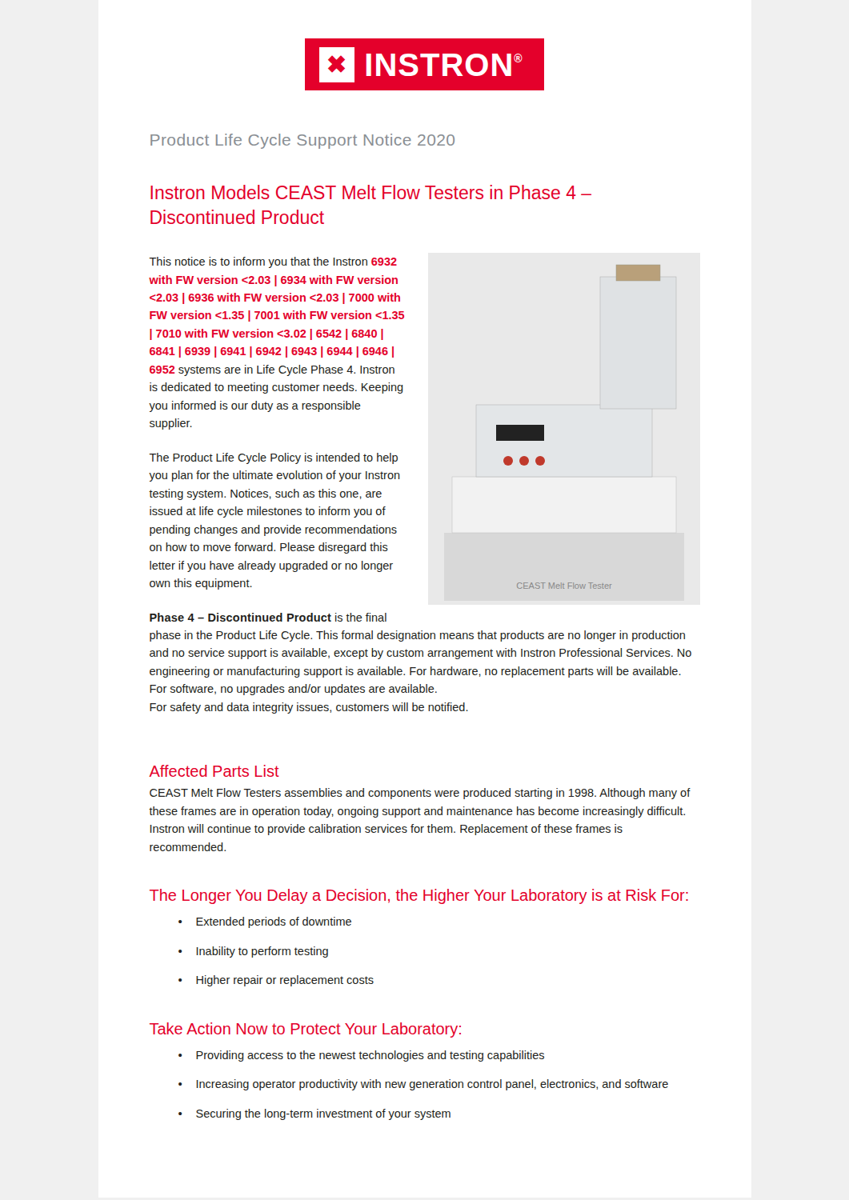✖INSTRON®
Product Life Cycle Support Notice 2020
Instron Models CEAST Melt Flow Testers in Phase 4 –
Discontinued Product
This notice is to inform you that the Instron 6932 with FW version <2.03 | 6934 with FW version <2.03 | 6936 with FW version <2.03 | 7000 with FW version <1.35 | 7001 with FW version <1.35 | 7010 with FW version <3.02 | 6542 | 6840 | 6841 | 6939 | 6941 | 6942 | 6943 | 6944 | 6946 | 6952 systems are in Life Cycle Phase 4. Instron is dedicated to meeting customer needs. Keeping you informed is our duty as a responsible supplier.
The Product Life Cycle Policy is intended to help you plan for the ultimate evolution of your Instron testing system. Notices, such as this one, are issued at life cycle milestones to inform you of pending changes and provide recommendations on how to move forward. Please disregard this letter if you have already upgraded or no longer own this equipment.
Phase 4 – Discontinued Product is the final phase in the Product Life Cycle. This formal designation means that products are no longer in production and no service support is available, except by custom arrangement with Instron Professional Services. No engineering or manufacturing support is available. For hardware, no replacement parts will be available. For software, no upgrades and/or updates are available.
For safety and data integrity issues, customers will be notified.
Affected Parts List
CEAST Melt Flow Testers assemblies and components were produced starting in 1998. Although many of these frames are in operation today, ongoing support and maintenance has become increasingly difficult. Instron will continue to provide calibration services for them. Replacement of these frames is recommended.
The Longer You Delay a Decision, the Higher Your Laboratory is at Risk For:
Extended periods of downtime
Inability to perform testing
Higher repair or replacement costs
Take Action Now to Protect Your Laboratory:
Providing access to the newest technologies and testing capabilities
Increasing operator productivity with new generation control panel, electronics, and software
Securing the long-term investment of your system